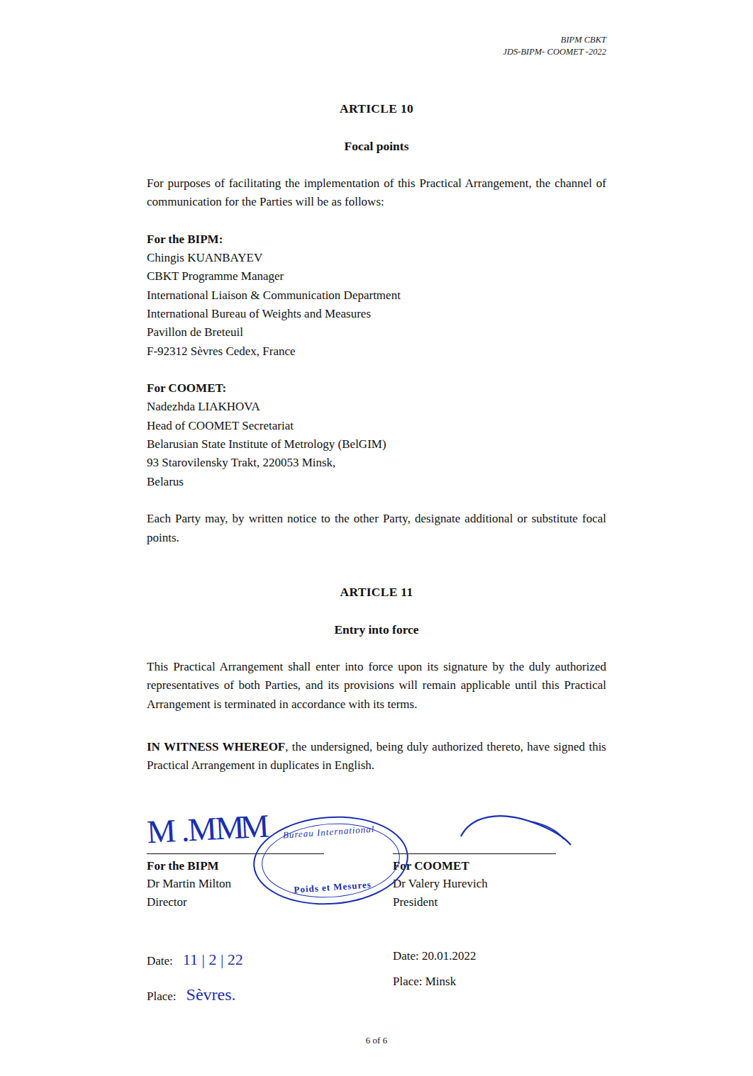BIPM CBKT
JDS-BIPM- COOMET -2022
ARTICLE 10
Focal points
For purposes of facilitating the implementation of this Practical Arrangement, the channel of communication for the Parties will be as follows:
For the BIPM:
Chingis KUANBAYEV
CBKT Programme Manager
International Liaison & Communication Department
International Bureau of Weights and Measures
Pavillon de Breteuil
F-92312 Sèvres Cedex, France
For COOMET:
Nadezhda LIAKHOVA
Head of COOMET Secretariat
Belarusian State Institute of Metrology (BelGIM)
93 Starovilensky Trakt, 220053 Minsk,
Belarus
Each Party may, by written notice to the other Party, designate additional or substitute focal points.
ARTICLE 11
Entry into force
This Practical Arrangement shall enter into force upon its signature by the duly authorized representatives of both Parties, and its provisions will remain applicable until this Practical Arrangement is terminated in accordance with its terms.
IN WITNESS WHEREOF, the undersigned, being duly authorized thereto, have signed this Practical Arrangement in duplicates in English.
M .MMM
Bureau International
Poids et Mesures
For the BIPM
Dr Martin Milton
Director
Date:11 | 2 | 22 Place:Sèvres.
For COOMET
Dr Valery Hurevich
President
Date: 20.01.2022 Place: Minsk
6 of 6